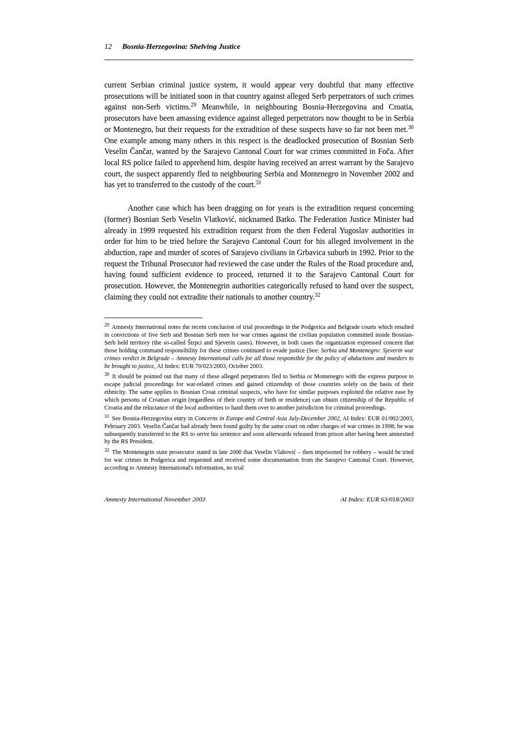12 Bosnia-Herzegovina: Shelving Justice
current Serbian criminal justice system, it would appear very doubtful that many effective prosecutions will be initiated soon in that country against alleged Serb perpetrators of such crimes against non-Serb victims.29 Meanwhile, in neighbouring Bosnia-Herzegovina and Croatia, prosecutors have been amassing evidence against alleged perpetrators now thought to be in Serbia or Montenegro, but their requests for the extradition of these suspects have so far not been met.30 One example among many others in this respect is the deadlocked prosecution of Bosnian Serb Veselin Čančar, wanted by the Sarajevo Cantonal Court for war crimes committed in Foča. After local RS police failed to apprehend him, despite having received an arrest warrant by the Sarajevo court, the suspect apparently fled to neighbouring Serbia and Montenegro in November 2002 and has yet to transferred to the custody of the court.31
Another case which has been dragging on for years is the extradition request concerning (former) Bosnian Serb Veselin Vlatković, nicknamed Batko. The Federation Justice Minister had already in 1999 requested his extradition request from the then Federal Yugoslav authorities in order for him to be tried before the Sarajevo Cantonal Court for his alleged involvement in the abduction, rape and murder of scores of Sarajevo civilians in Grbavica suburb in 1992. Prior to the request the Tribunal Prosecutor had reviewed the case under the Rules of the Road procedure and, having found sufficient evidence to proceed, returned it to the Sarajevo Cantonal Court for prosecution. However, the Montenegrin authorities categorically refused to hand over the suspect, claiming they could not extradite their nationals to another country.32
29 Amnesty International notes the recent conclusion of trial proceedings in the Podgorica and Belgrade courts which resulted in convictions of five Serb and Bosnian Serb men for war crimes against the civilian population committed inside Bosnian-Serb held territory (the so-called Štrpci and Sjeverin cases). However, in both cases the organization expressed concern that those holding command responsibility for these crimes continued to evade justice (See: Serbia and Montenegro: Sjeverin war crimes verdict in Belgrade – Amnesty International calls for all those responsible for the policy of abductions and murders to be brought to justice, AI Index: EUR 70/023/2003, October 2003.
30 It should be pointed out that many of these alleged perpetrators fled to Serbia or Montenegro with the express purpose to escape judicial proceedings for war-related crimes and gained citizenship of those countries solely on the basis of their ethnicity. The same applies to Bosnian Croat criminal suspects, who have for similar purposes exploited the relative ease by which persons of Croatian origin (regardless of their country of birth or residence) can obtain citizenship of the Republic of Croatia and the reluctance of the local authorities to hand them over to another jurisdiction for criminal proceedings.
31 See Bosnia-Herzegovina entry in Concerns in Europe and Central Asia July-December 2002, AI Index: EUR 01/002/2003, February 2003. Veselin Čančar had already been found guilty by the same court on other charges of war crimes in 1998; he was subsequently transferred to the RS to serve his sentence and soon afterwards released from prison after having been amnestied by the RS President.
32 The Montenegrin state prosecutor stated in late 2000 that Veselin Vlahović – then imprisoned for robbery – would be tried for war crimes in Podgorica and requested and received some documentation from the Sarajevo Cantonal Court. However, according to Amnesty International's information, no trial
Amnesty International November 2003 AI Index: EUR 63/018/2003